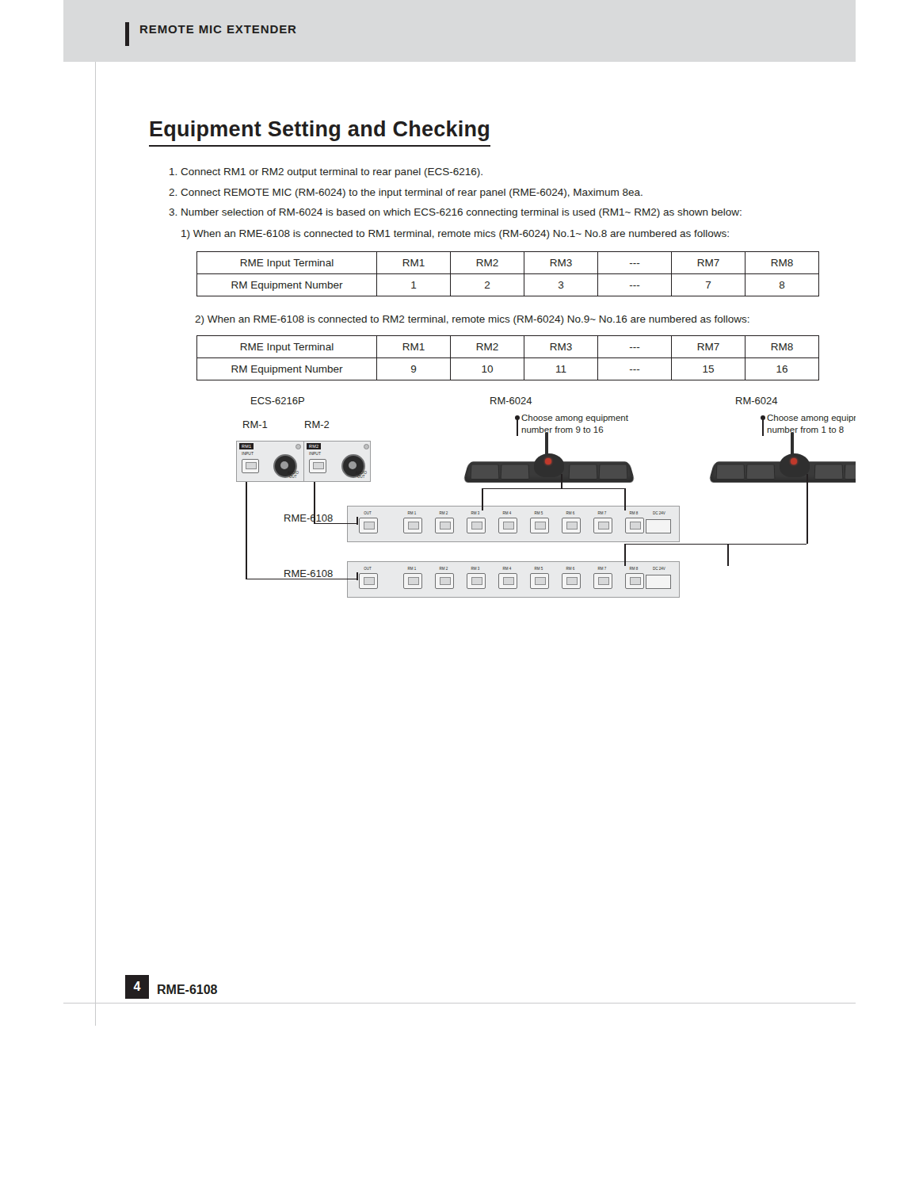REMOTE MIC EXTENDER
Equipment Setting and Checking
Connect RM1 or RM2 output terminal to rear panel (ECS-6216).
Connect REMOTE MIC (RM-6024) to the input terminal of rear panel (RME-6024), Maximum 8ea.
Number selection of RM-6024 is based on which ECS-6216 connecting terminal is used (RM1~ RM2) as shown below:
1) When an RME-6108 is connected to RM1 terminal, remote mics (RM-6024) No.1~ No.8 are numbered as follows:
| RME Input Terminal | RM1 | RM2 | RM3 | --- | RM7 | RM8 |
| RM Equipment Number | 1 | 2 | 3 | --- | 7 | 8 |
2) When an RME-6108 is connected to RM2 terminal, remote mics (RM-6024) No.9~ No.16 are numbered as follows:
| RME Input Terminal | RM1 | RM2 | RM3 | --- | RM7 | RM8 |
| RM Equipment Number | 9 | 10 | 11 | --- | 15 | 16 |
ECS-6216P
RM-6024
RM-6024
RM-1
RM-2
Choose among equipment
number from 9 to 16
Choose among equipment
number from 1 to 8
RME-6108
RME-6108
RM1
INPUT
AUDIO
OUT
RM2
INPUT
AUDIO
OUT
OUT
RM 1
RM 2
RM 3
RM 4
RM 5
RM 6
RM 7
RM 8
DC 24V
OUT
RM 1
RM 2
RM 3
RM 4
RM 5
RM 6
RM 7
RM 8
DC 24V
4
RME-6108